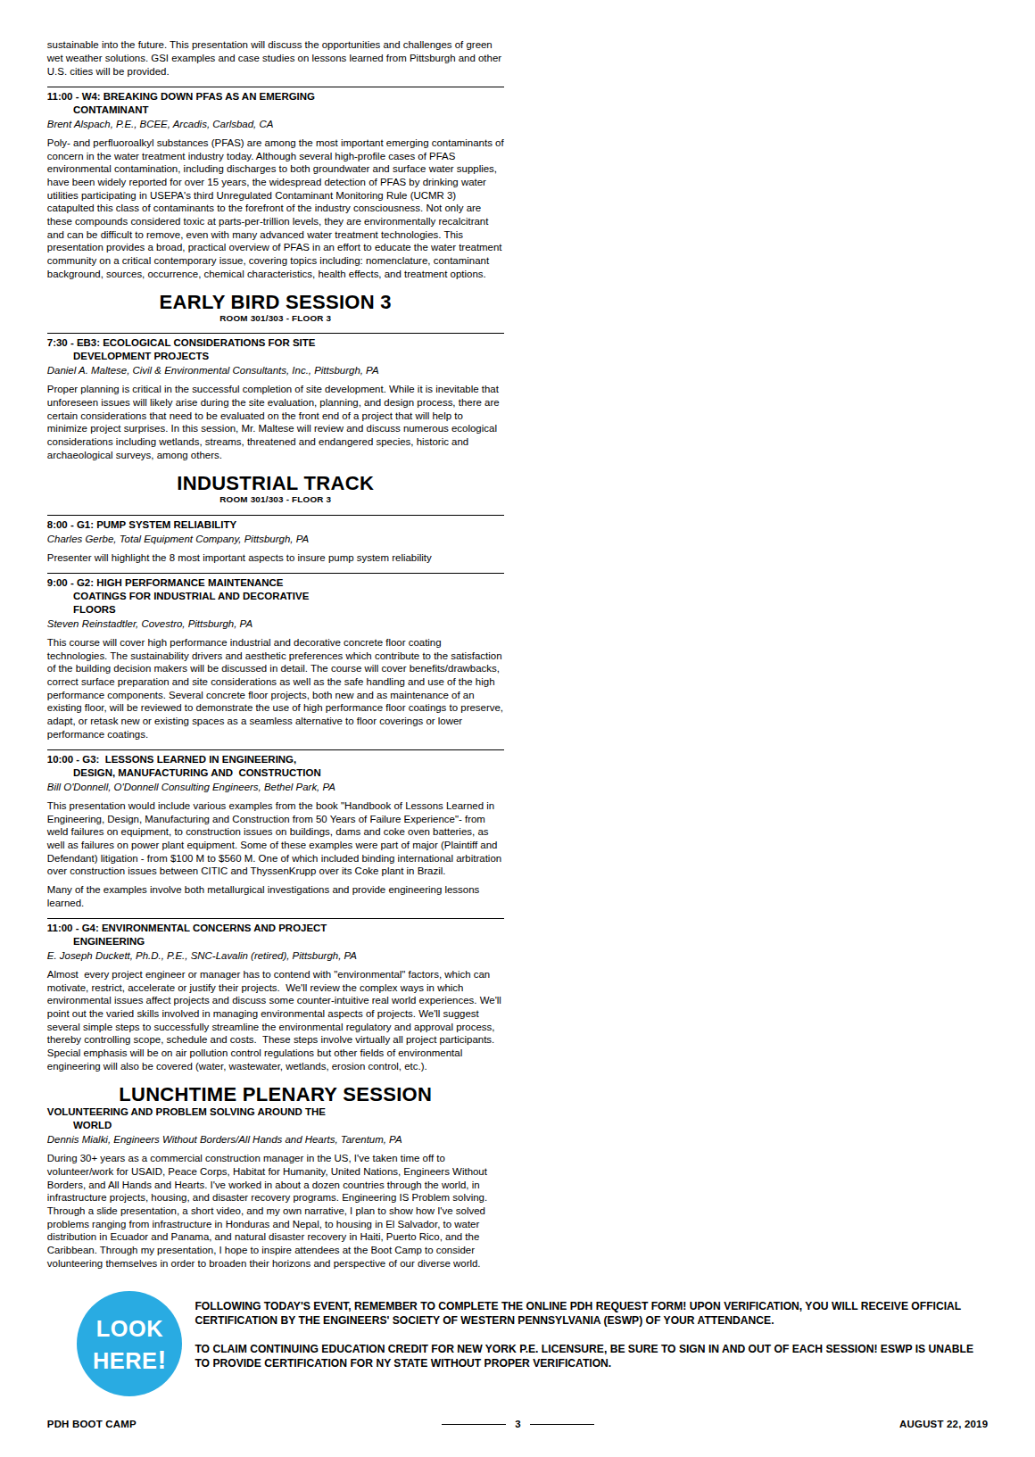sustainable into the future. This presentation will discuss the opportunities and challenges of green wet weather solutions. GSI examples and case studies on lessons learned from Pittsburgh and other U.S. cities will be provided.
11:00 - W4: Breaking Down PFAS as an EmergingContaminant
Brent Alspach, P.E., BCEE, Arcadis, Carlsbad, CA
Poly- and perfluoroalkyl substances (PFAS) are among the most important emerging contaminants of concern in the water treatment industry today. Although several high-profile cases of PFAS environmental contamination, including discharges to both groundwater and surface water supplies, have been widely reported for over 15 years, the widespread detection of PFAS by drinking water utilities participating in USEPA's third Unregulated Contaminant Monitoring Rule (UCMR 3) catapulted this class of contaminants to the forefront of the industry consciousness. Not only are these compounds considered toxic at parts-per-trillion levels, they are environmentally recalcitrant and can be difficult to remove, even with many advanced water treatment technologies. This presentation provides a broad, practical overview of PFAS in an effort to educate the water treatment community on a critical contemporary issue, covering topics including: nomenclature, contaminant background, sources, occurrence, chemical characteristics, health effects, and treatment options.
Early Bird Session 3
ROOM 301/303 - FLOOR 3
7:30 - EB3: Ecological Considerations for SiteDevelopment Projects
Daniel A. Maltese, Civil & Environmental Consultants, Inc., Pittsburgh, PA
Proper planning is critical in the successful completion of site development. While it is inevitable that unforeseen issues will likely arise during the site evaluation, planning, and design process, there are certain considerations that need to be evaluated on the front end of a project that will help to minimize project surprises. In this session, Mr. Maltese will review and discuss numerous ecological considerations including wetlands, streams, threatened and endangered species, historic and archaeological surveys, among others.
Industrial Track
ROOM 301/303 - FLOOR 3
8:00 - G1: Pump System Reliability
Charles Gerbe, Total Equipment Company, Pittsburgh, PA
Presenter will highlight the 8 most important aspects to insure pump system reliability
9:00 - G2: High Performance MaintenanceCoatings for Industrial and Decorative Floors
Steven Reinstadtler, Covestro, Pittsburgh, PA
This course will cover high performance industrial and decorative concrete floor coating technologies. The sustainability drivers and aesthetic preferences which contribute to the satisfaction of the building decision makers will be discussed in detail. The course will cover benefits/drawbacks, correct surface preparation and site considerations as well as the safe handling and use of the high performance components. Several concrete floor projects, both new and as maintenance of an existing floor, will be reviewed to demonstrate the use of high performance floor coatings to preserve, adapt, or retask new or existing spaces as a seamless alternative to floor coverings or lower performance coatings.
10:00 - G3: Lessons Learned in Engineering,Design, Manufacturing and Construction
Bill O'Donnell, O'Donnell Consulting Engineers, Bethel Park, PA
This presentation would include various examples from the book "Handbook of Lessons Learned in Engineering, Design, Manufacturing and Construction from 50 Years of Failure Experience"- from weld failures on equipment, to construction issues on buildings, dams and coke oven batteries, as well as failures on power plant equipment. Some of these examples were part of major (Plaintiff and Defendant) litigation - from $100 M to $560 M. One of which included binding international arbitration over construction issues between CITIC and ThyssenKrupp over its Coke plant in Brazil.
Many of the examples involve both metallurgical investigations and provide engineering lessons learned.
11:00 - G4: Environmental Concerns and ProjectEngineering
E. Joseph Duckett, Ph.D., P.E., SNC-Lavalin (retired), Pittsburgh, PA
Almost every project engineer or manager has to contend with "environmental" factors, which can motivate, restrict, accelerate or justify their projects. We'll review the complex ways in which environmental issues affect projects and discuss some counter-intuitive real world experiences. We'll point out the varied skills involved in managing environmental aspects of projects. We'll suggest several simple steps to successfully streamline the environmental regulatory and approval process, thereby controlling scope, schedule and costs. These steps involve virtually all project participants. Special emphasis will be on air pollution control regulations but other fields of environmental engineering will also be covered (water, wastewater, wetlands, erosion control, etc.).
Lunchtime Plenary Session
Volunteering and Problem Solving Around theWorld
Dennis Mialki, Engineers Without Borders/All Hands and Hearts, Tarentum, PA
During 30+ years as a commercial construction manager in the US, I've taken time off to volunteer/work for USAID, Peace Corps, Habitat for Humanity, United Nations, Engineers Without Borders, and All Hands and Hearts. I've worked in about a dozen countries through the world, in infrastructure projects, housing, and disaster recovery programs. Engineering IS Problem solving. Through a slide presentation, a short video, and my own narrative, I plan to show how I've solved problems ranging from infrastructure in Honduras and Nepal, to housing in El Salvador, to water distribution in Ecuador and Panama, and natural disaster recovery in Haiti, Puerto Rico, and the Caribbean. Through my presentation, I hope to inspire attendees at the Boot Camp to consider volunteering themselves in order to broaden their horizons and perspective of our diverse world.
Look
Here!
Following today's event, remember to complete the online PDH request form! Upon verification, you will receive official certification by the Engineers' Society of Western Pennsylvania (ESWP) of your attendance.
To claim continuing education credit for New York P.E. licensure, be sure to sign in and out of each session! ESWP is unable to provide certification for NY State without proper verification.
PDH BOOT CAMP
3
AUGUST 22, 2019